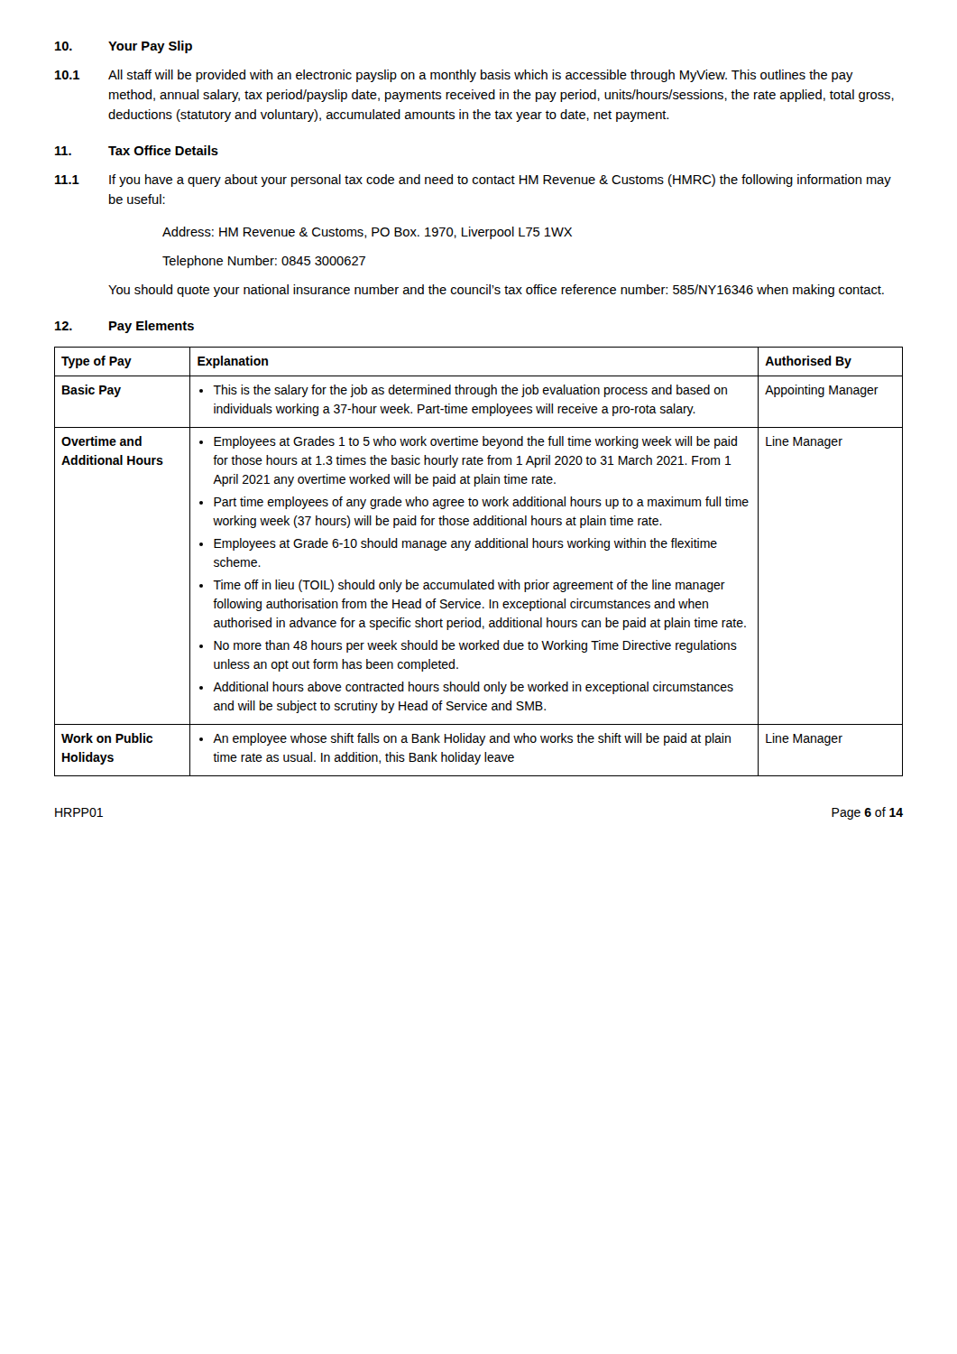10.
Your Pay Slip
10.1
All staff will be provided with an electronic payslip on a monthly basis which is accessible through MyView. This outlines the pay method, annual salary, tax period/payslip date, payments received in the pay period, units/hours/sessions, the rate applied, total gross, deductions (statutory and voluntary), accumulated amounts in the tax year to date, net payment.
11.
Tax Office Details
11.1
If you have a query about your personal tax code and need to contact HM Revenue & Customs (HMRC) the following information may be useful:
Address: HM Revenue & Customs, PO Box. 1970, Liverpool L75 1WX
Telephone Number: 0845 3000627
You should quote your national insurance number and the council’s tax office reference number: 585/NY16346 when making contact.
12.
Pay Elements
| Type of Pay | Explanation | Authorised By |
| --- | --- | --- |
| Basic Pay | This is the salary for the job as determined through the job evaluation process and based on individuals working a 37-hour week. Part-time employees will receive a pro-rota salary. | Appointing Manager |
| Overtime and Additional Hours | Employees at Grades 1 to 5 who work overtime beyond the full time working week will be paid for those hours at 1.3 times the basic hourly rate from 1 April 2020 to 31 March 2021. From 1 April 2021 any overtime worked will be paid at plain time rate. Part time employees of any grade who agree to work additional hours up to a maximum full time working week (37 hours) will be paid for those additional hours at plain time rate. Employees at Grade 6-10 should manage any additional hours working within the flexitime scheme. Time off in lieu (TOIL) should only be accumulated with prior agreement of the line manager following authorisation from the Head of Service. In exceptional circumstances and when authorised in advance for a specific short period, additional hours can be paid at plain time rate. No more than 48 hours per week should be worked due to Working Time Directive regulations unless an opt out form has been completed. Additional hours above contracted hours should only be worked in exceptional circumstances and will be subject to scrutiny by Head of Service and SMB. | Line Manager |
| Work on Public Holidays | An employee whose shift falls on a Bank Holiday and who works the shift will be paid at plain time rate as usual. In addition, this Bank holiday leave | Line Manager |
HRPP01
Page 6 of 14